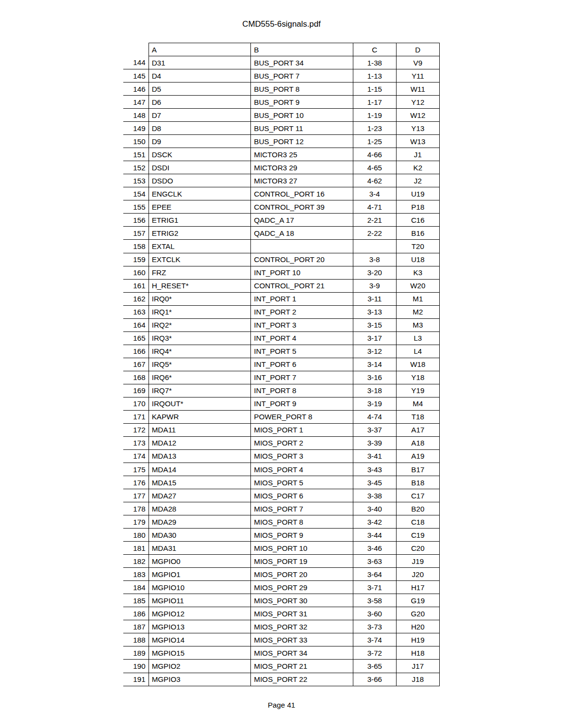CMD555-6signals.pdf
| | A | B | C | D |
| --- | --- | --- | --- | --- |
| 144 | D31 | BUS_PORT 34 | 1-38 | V9 |
| 145 | D4 | BUS_PORT 7 | 1-13 | Y11 |
| 146 | D5 | BUS_PORT 8 | 1-15 | W11 |
| 147 | D6 | BUS_PORT 9 | 1-17 | Y12 |
| 148 | D7 | BUS_PORT 10 | 1-19 | W12 |
| 149 | D8 | BUS_PORT 11 | 1-23 | Y13 |
| 150 | D9 | BUS_PORT 12 | 1-25 | W13 |
| 151 | DSCK | MICTOR3 25 | 4-66 | J1 |
| 152 | DSDI | MICTOR3 29 | 4-65 | K2 |
| 153 | DSDO | MICTOR3 27 | 4-62 | J2 |
| 154 | ENGCLK | CONTROL_PORT 16 | 3-4 | U19 |
| 155 | EPEE | CONTROL_PORT 39 | 4-71 | P18 |
| 156 | ETRIG1 | QADC_A 17 | 2-21 | C16 |
| 157 | ETRIG2 | QADC_A 18 | 2-22 | B16 |
| 158 | EXTAL | | | T20 |
| 159 | EXTCLK | CONTROL_PORT 20 | 3-8 | U18 |
| 160 | FRZ | INT_PORT 10 | 3-20 | K3 |
| 161 | H_RESET* | CONTROL_PORT 21 | 3-9 | W20 |
| 162 | IRQ0* | INT_PORT 1 | 3-11 | M1 |
| 163 | IRQ1* | INT_PORT 2 | 3-13 | M2 |
| 164 | IRQ2* | INT_PORT 3 | 3-15 | M3 |
| 165 | IRQ3* | INT_PORT 4 | 3-17 | L3 |
| 166 | IRQ4* | INT_PORT 5 | 3-12 | L4 |
| 167 | IRQ5* | INT_PORT 6 | 3-14 | W18 |
| 168 | IRQ6* | INT_PORT 7 | 3-16 | Y18 |
| 169 | IRQ7* | INT_PORT 8 | 3-18 | Y19 |
| 170 | IRQOUT* | INT_PORT 9 | 3-19 | M4 |
| 171 | KAPWR | POWER_PORT 8 | 4-74 | T18 |
| 172 | MDA11 | MIOS_PORT 1 | 3-37 | A17 |
| 173 | MDA12 | MIOS_PORT 2 | 3-39 | A18 |
| 174 | MDA13 | MIOS_PORT 3 | 3-41 | A19 |
| 175 | MDA14 | MIOS_PORT 4 | 3-43 | B17 |
| 176 | MDA15 | MIOS_PORT 5 | 3-45 | B18 |
| 177 | MDA27 | MIOS_PORT 6 | 3-38 | C17 |
| 178 | MDA28 | MIOS_PORT 7 | 3-40 | B20 |
| 179 | MDA29 | MIOS_PORT 8 | 3-42 | C18 |
| 180 | MDA30 | MIOS_PORT 9 | 3-44 | C19 |
| 181 | MDA31 | MIOS_PORT 10 | 3-46 | C20 |
| 182 | MGPIO0 | MIOS_PORT 19 | 3-63 | J19 |
| 183 | MGPIO1 | MIOS_PORT 20 | 3-64 | J20 |
| 184 | MGPIO10 | MIOS_PORT 29 | 3-71 | H17 |
| 185 | MGPIO11 | MIOS_PORT 30 | 3-58 | G19 |
| 186 | MGPIO12 | MIOS_PORT 31 | 3-60 | G20 |
| 187 | MGPIO13 | MIOS_PORT 32 | 3-73 | H20 |
| 188 | MGPIO14 | MIOS_PORT 33 | 3-74 | H19 |
| 189 | MGPIO15 | MIOS_PORT 34 | 3-72 | H18 |
| 190 | MGPIO2 | MIOS_PORT 21 | 3-65 | J17 |
| 191 | MGPIO3 | MIOS_PORT 22 | 3-66 | J18 |
Page 41